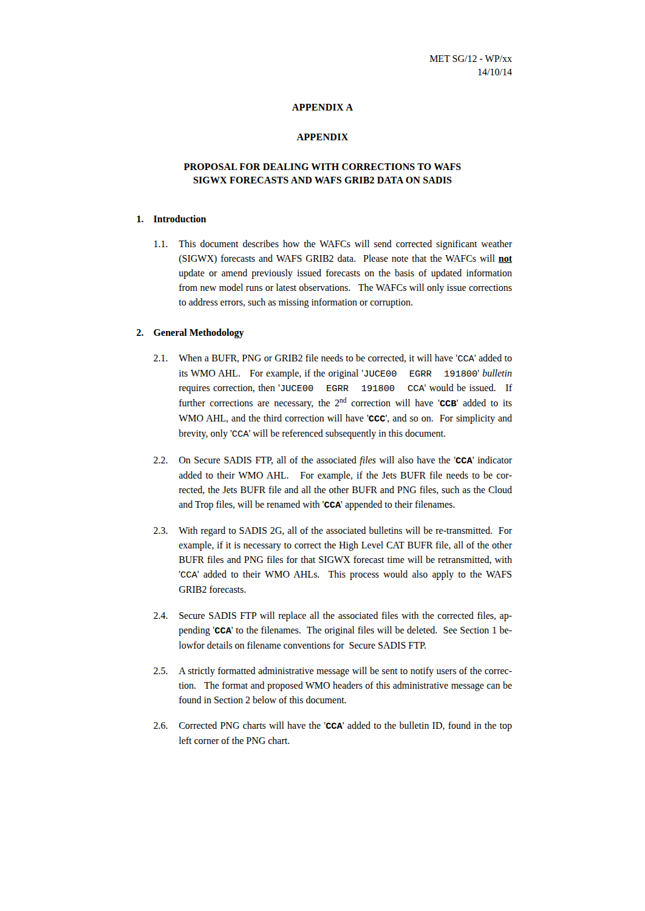MET SG/12 - WP/xx
14/10/14
APPENDIX A
APPENDIX
PROPOSAL FOR DEALING WITH CORRECTIONS TO WAFS
SIGWX FORECASTS AND WAFS GRIB2 DATA ON SADIS
1. Introduction
1.1. This document describes how the WAFCs will send corrected significant weather (SIGWX) forecasts and WAFS GRIB2 data. Please note that the WAFCs will not update or amend previously issued forecasts on the basis of updated information from new model runs or latest observations. The WAFCs will only issue corrections to address errors, such as missing information or corruption.
2. General Methodology
2.1. When a BUFR, PNG or GRIB2 file needs to be corrected, it will have 'CCA' added to its WMO AHL. For example, if the original 'JUCE00 EGRR 191800' bulletin requires correction, then 'JUCE00 EGRR 191800 CCA' would be issued. If further corrections are necessary, the 2nd correction will have 'CCB' added to its WMO AHL, and the third correction will have 'CCC', and so on. For simplicity and brevity, only 'CCA' will be referenced subsequently in this document.
2.2. On Secure SADIS FTP, all of the associated files will also have the 'CCA' indicator added to their WMO AHL. For example, if the Jets BUFR file needs to be corrected, the Jets BUFR file and all the other BUFR and PNG files, such as the Cloud and Trop files, will be renamed with 'CCA' appended to their filenames.
2.3. With regard to SADIS 2G, all of the associated bulletins will be re-transmitted. For example, if it is necessary to correct the High Level CAT BUFR file, all of the other BUFR files and PNG files for that SIGWX forecast time will be retransmitted, with 'CCA' added to their WMO AHLs. This process would also apply to the WAFS GRIB2 forecasts.
2.4. Secure SADIS FTP will replace all the associated files with the corrected files, appending 'CCA' to the filenames. The original files will be deleted. See Section 1 belowfor details on filename conventions for Secure SADIS FTP.
2.5. A strictly formatted administrative message will be sent to notify users of the correction. The format and proposed WMO headers of this administrative message can be found in Section 2 below of this document.
2.6. Corrected PNG charts will have the 'CCA' added to the bulletin ID, found in the top left corner of the PNG chart.